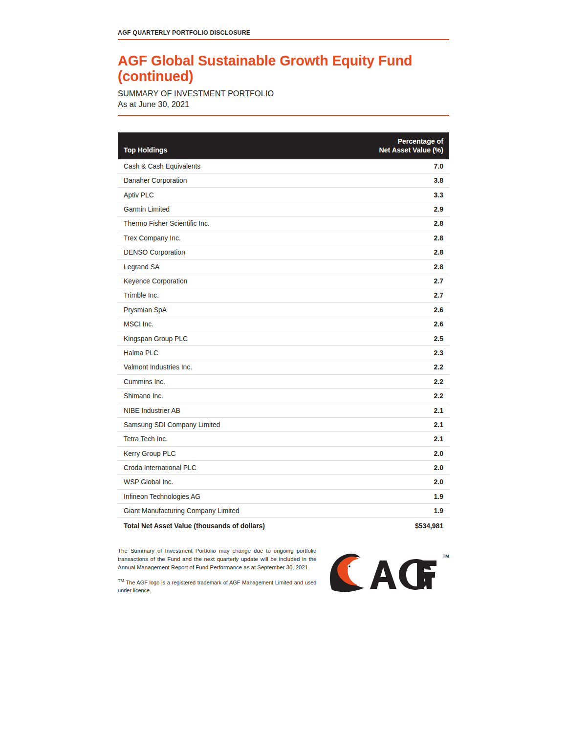AGF QUARTERLY PORTFOLIO DISCLOSURE
AGF Global Sustainable Growth Equity Fund (continued)
SUMMARY OF INVESTMENT PORTFOLIOAs at June 30, 2021
| Top Holdings | Percentage of Net Asset Value (%) |
| --- | --- |
| Cash & Cash Equivalents | 7.0 |
| Danaher Corporation | 3.8 |
| Aptiv PLC | 3.3 |
| Garmin Limited | 2.9 |
| Thermo Fisher Scientific Inc. | 2.8 |
| Trex Company Inc. | 2.8 |
| DENSO Corporation | 2.8 |
| Legrand SA | 2.8 |
| Keyence Corporation | 2.7 |
| Trimble Inc. | 2.7 |
| Prysmian SpA | 2.6 |
| MSCI Inc. | 2.6 |
| Kingspan Group PLC | 2.5 |
| Halma PLC | 2.3 |
| Valmont Industries Inc. | 2.2 |
| Cummins Inc. | 2.2 |
| Shimano Inc. | 2.2 |
| NIBE Industrier AB | 2.1 |
| Samsung SDI Company Limited | 2.1 |
| Tetra Tech Inc. | 2.1 |
| Kerry Group PLC | 2.0 |
| Croda International PLC | 2.0 |
| WSP Global Inc. | 2.0 |
| Infineon Technologies AG | 1.9 |
| Giant Manufacturing Company Limited | 1.9 |
| Total Net Asset Value (thousands of dollars) | $534,981 |
The Summary of Investment Portfolio may change due to ongoing portfolio transactions of the Fund and the next quarterly update will be included in the Annual Management Report of Fund Performance as at September 30, 2021.
TM The AGF logo is a registered trademark of AGF Management Limited and used under licence.
TM